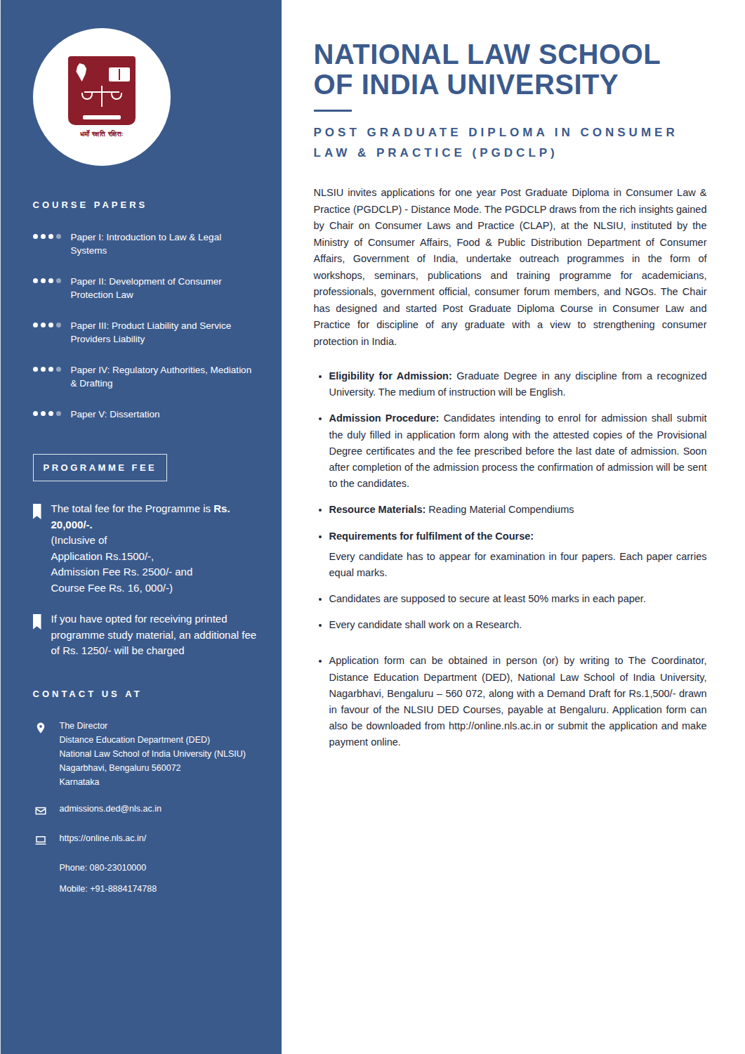धर्मो रक्षति रक्षितः
Course Papers
Paper I: Introduction to Law & Legal Systems
Paper II: Development of Consumer Protection Law
Paper III: Product Liability and Service Providers Liability
Paper IV: Regulatory Authorities, Mediation & Drafting
Paper V: Dissertation
Programme Fee
The total fee for the Programme is Rs. 20,000/-.
(Inclusive of
Application Rs.1500/-,
Admission Fee Rs. 2500/- and
Course Fee Rs. 16, 000/-)
If you have opted for receiving printed programme study material, an additional fee of Rs. 1250/- will be charged
Contact Us At
The Director
Distance Education Department (DED)
National Law School of India University (NLSIU)
Nagarbhavi, Bengaluru 560072
Karnataka
admissions.ded@nls.ac.in
https://online.nls.ac.in/
Phone: 080-23010000
Mobile: +91-8884174788
National Law School
of India University
Post Graduate Diploma in Consumer Law & Practice (PGDCLP)
NLSIU invites applications for one year Post Graduate Diploma in Consumer Law & Practice (PGDCLP) - Distance Mode. The PGDCLP draws from the rich insights gained by Chair on Consumer Laws and Practice (CLAP), at the NLSIU, instituted by the Ministry of Consumer Affairs, Food & Public Distribution Department of Consumer Affairs, Government of India, undertake outreach programmes in the form of workshops, seminars, publications and training programme for academicians, professionals, government official, consumer forum members, and NGOs. The Chair has designed and started Post Graduate Diploma Course in Consumer Law and Practice for discipline of any graduate with a view to strengthening consumer protection in India.
Eligibility for Admission: Graduate Degree in any discipline from a recognized University. The medium of instruction will be English.
Admission Procedure: Candidates intending to enrol for admission shall submit the duly filled in application form along with the attested copies of the Provisional Degree certificates and the fee prescribed before the last date of admission. Soon after completion of the admission process the confirmation of admission will be sent to the candidates.
Resource Materials: Reading Material Compendiums
Requirements for fulfilment of the Course: Every candidate has to appear for examination in four papers. Each paper carries equal marks.
Candidates are supposed to secure at least 50% marks in each paper.
Every candidate shall work on a Research.
Application form can be obtained in person (or) by writing to The Coordinator, Distance Education Department (DED), National Law School of India University, Nagarbhavi, Bengaluru – 560 072, along with a Demand Draft for Rs.1,500/- drawn in favour of the NLSIU DED Courses, payable at Bengaluru. Application form can also be downloaded from http://online.nls.ac.in or submit the application and make payment online.